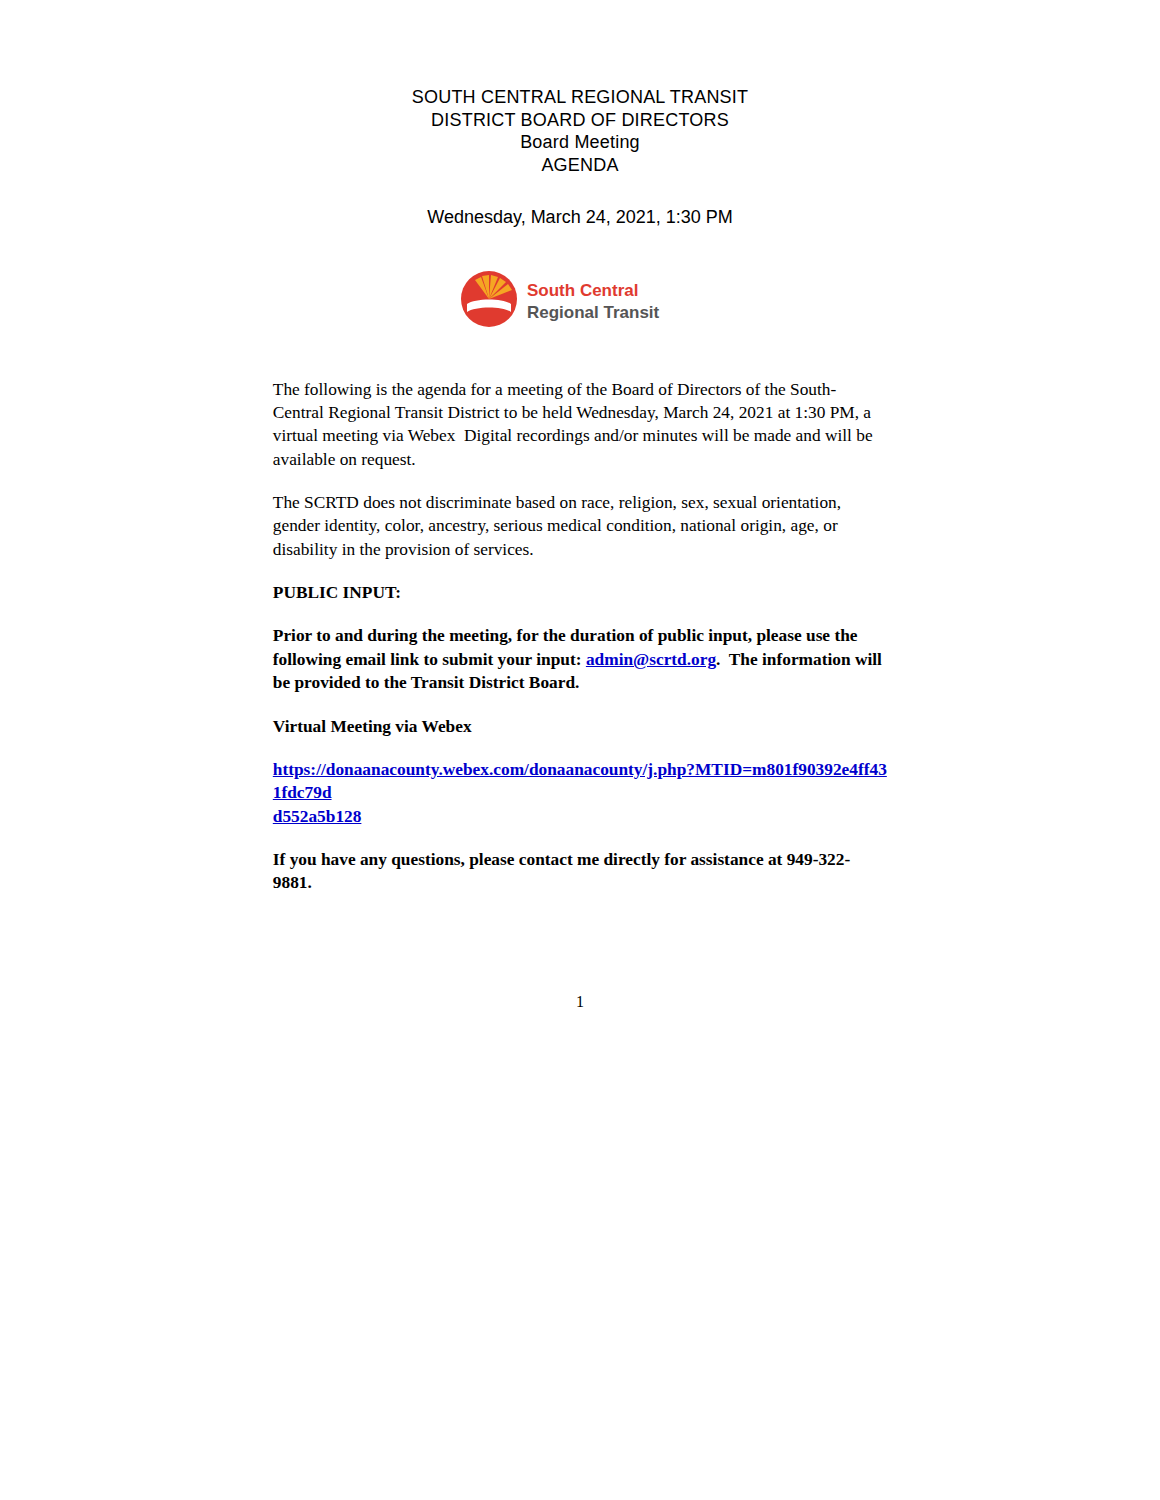SOUTH CENTRAL REGIONAL TRANSIT DISTRICT BOARD OF DIRECTORS Board Meeting AGENDA
Wednesday, March 24, 2021, 1:30 PM
South Central Regional Transit
The following is the agenda for a meeting of the Board of Directors of the South-Central Regional Transit District to be held Wednesday, March 24, 2021 at 1:30 PM, a virtual meeting via Webex Digital recordings and/or minutes will be made and will be available on request.
The SCRTD does not discriminate based on race, religion, sex, sexual orientation, gender identity, color, ancestry, serious medical condition, national origin, age, or disability in the provision of services.
PUBLIC INPUT:
Prior to and during the meeting, for the duration of public input, please use the following email link to submit your input: admin@scrtd.org. The information will be provided to the Transit District Board.
Virtual Meeting via Webex
https://donaanacounty.webex.com/donaanacounty/j.php?MTID=m801f90392e4ff431fdc79d
d552a5b128
If you have any questions, please contact me directly for assistance at 949-322-9881.
1